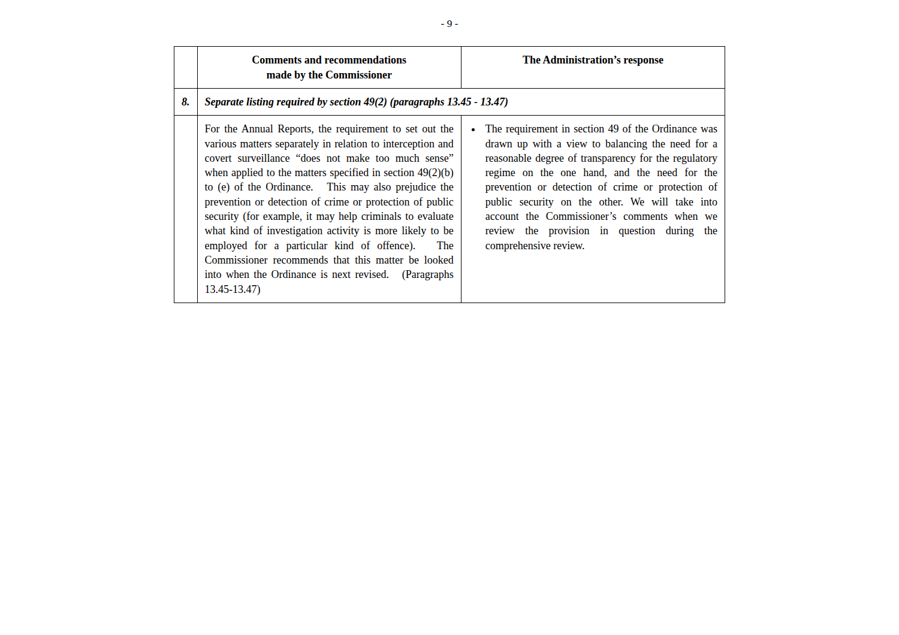- 9 -
| | Comments and recommendations made by the Commissioner | The Administration’s response |
| --- | --- | --- |
| 8. | Separate listing required by section 49(2) (paragraphs 13.45 - 13.47) |
| | For the Annual Reports, the requirement to set out the various matters separately in relation to interception and covert surveillance “does not make too much sense” when applied to the matters specified in section 49(2)(b) to (e) of the Ordinance. This may also prejudice the prevention or detection of crime or protection of public security (for example, it may help criminals to evaluate what kind of investigation activity is more likely to be employed for a particular kind of offence). The Commissioner recommends that this matter be looked into when the Ordinance is next revised. (Paragraphs 13.45-13.47) | The requirement in section 49 of the Ordinance was drawn up with a view to balancing the need for a reasonable degree of transparency for the regulatory regime on the one hand, and the need for the prevention or detection of crime or protection of public security on the other. We will take into account the Commissioner’s comments when we review the provision in question during the comprehensive review. |